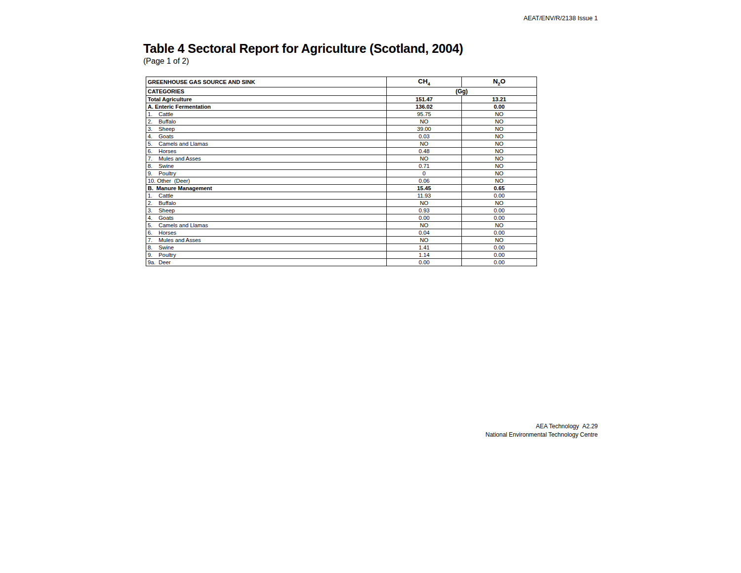AEAT/ENV/R/2138 Issue 1
Table 4 Sectoral Report for Agriculture (Scotland, 2004)
(Page 1 of 2)
| GREENHOUSE GAS SOURCE AND SINK | CH 4 | N 2 O |
| CATEGORIES | (Gg) |
| Total Agriculture | 151.47 | 13.21 |
| A. Enteric Fermentation | 136.02 | 0.00 |
| 1. Cattle | 95.75 | NO |
| 2. Buffalo | NO | NO |
| 3. Sheep | 39.00 | NO |
| 4. Goats | 0.03 | NO |
| 5. Camels and Llamas | NO | NO |
| 6. Horses | 0.48 | NO |
| 7. Mules and Asses | NO | NO |
| 8. Swine | 0.71 | NO |
| 9. Poultry | 0 | NO |
| 10. Other (Deer) | 0.06 | NO |
| B. Manure Management | 15.45 | 0.65 |
| 1. Cattle | 11.93 | 0.00 |
| 2. Buffalo | NO | NO |
| 3. Sheep | 0.93 | 0.00 |
| 4. Goats | 0.00 | 0.00 |
| 5. Camels and Llamas | NO | NO |
| 6. Horses | 0.04 | 0.00 |
| 7. Mules and Asses | NO | NO |
| 8. Swine | 1.41 | 0.00 |
| 9. Poultry | 1.14 | 0.00 |
| 9a. Deer | 0.00 | 0.00 |
AEA Technology A2.29
National Environmental Technology Centre